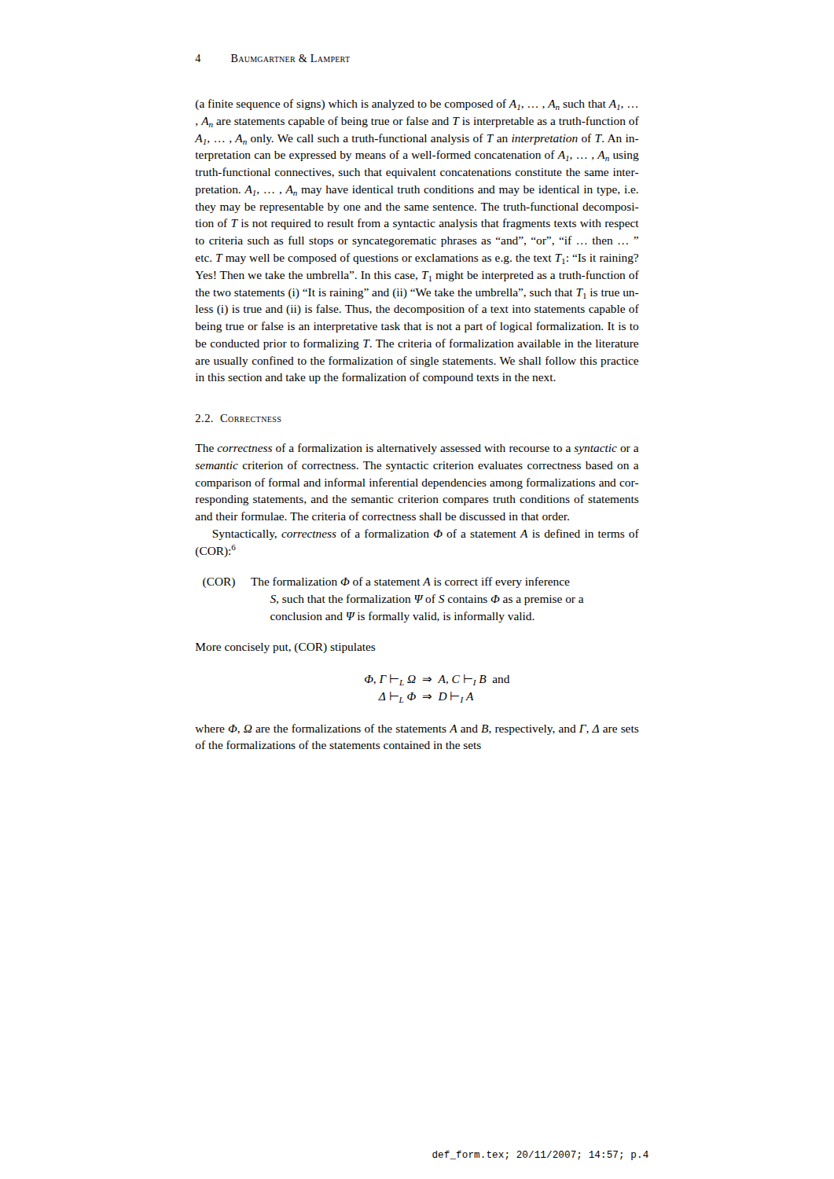4 Baumgartner & Lampert
(a finite sequence of signs) which is analyzed to be composed of A1, … , An such that A1, … , An are statements capable of being true or false and T is interpretable as a truth-function of A1, … , An only. We call such a truth-functional analysis of T an interpretation of T. An interpretation can be expressed by means of a well-formed concatenation of A1, … , An using truth-functional connectives, such that equivalent concatenations constitute the same interpretation. A1, … , An may have identical truth conditions and may be identical in type, i.e. they may be representable by one and the same sentence. The truth-functional decomposition of T is not required to result from a syntactic analysis that fragments texts with respect to criteria such as full stops or syncategorematic phrases as “and”, “or”, “if … then … ” etc. T may well be composed of questions or exclamations as e.g. the text T1: “Is it raining? Yes! Then we take the umbrella”. In this case, T1 might be interpreted as a truth-function of the two statements (i) “It is raining” and (ii) “We take the umbrella”, such that T1 is true unless (i) is true and (ii) is false. Thus, the decomposition of a text into statements capable of being true or false is an interpretative task that is not a part of logical formalization. It is to be conducted prior to formalizing T. The criteria of formalization available in the literature are usually confined to the formalization of single statements. We shall follow this practice in this section and take up the formalization of compound texts in the next.
2.2. Correctness
The correctness of a formalization is alternatively assessed with recourse to a syntactic or a semantic criterion of correctness. The syntactic criterion evaluates correctness based on a comparison of formal and informal inferential dependencies among formalizations and corresponding statements, and the semantic criterion compares truth conditions of statements and their formulae. The criteria of correctness shall be discussed in that order.
Syntactically, correctness of a formalization Φ of a statement A is defined in terms of (COR):6
(COR)
The formalization Φ of a statement A is correct iff every inference S, such that the formalization Ψ of S contains Φ as a premise or a conclusion and Ψ is formally valid, is informally valid.
More concisely put, (COR) stipulates
Φ, Γ ⊢L Ω ⇒ A, C ⊢I B and Δ ⊢L Φ ⇒ D ⊢I A
where Φ, Ω are the formalizations of the statements A and B, respectively, and Γ, Δ are sets of the formalizations of the statements contained in the sets
def_form.tex; 20/11/2007; 14:57; p.4